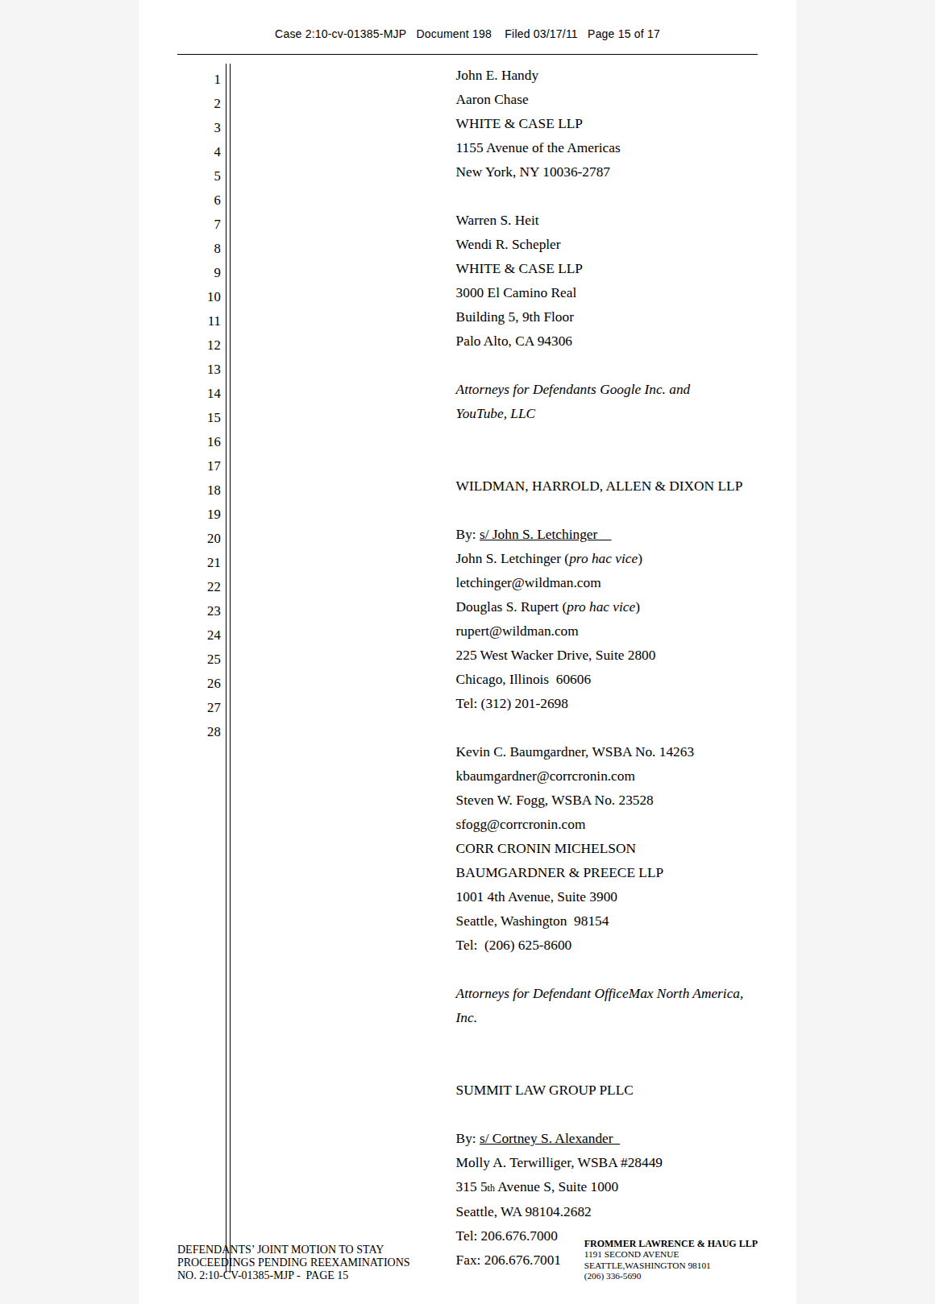Case 2:10-cv-01385-MJP Document 198 Filed 03/17/11 Page 15 of 17
1
2
3
4
5
6
7
8
9
10
11
12
13
14
15
16
17
18
19
20
21
22
23
24
25
26
27
28
John E. Handy
Aaron Chase
WHITE & CASE LLP
1155 Avenue of the Americas
New York, NY 10036-2787
Warren S. Heit
Wendi R. Schepler
WHITE & CASE LLP
3000 El Camino Real
Building 5, 9th Floor
Palo Alto, CA 94306
Attorneys for Defendants Google Inc. and
YouTube, LLC
WILDMAN, HARROLD, ALLEN & DIXON LLP
By: s/ John S. Letchinger
John S. Letchinger (pro hac vice)
letchinger@wildman.com
Douglas S. Rupert (pro hac vice)
rupert@wildman.com
225 West Wacker Drive, Suite 2800
Chicago, Illinois 60606
Tel: (312) 201-2698
Kevin C. Baumgardner, WSBA No. 14263
kbaumgardner@corrcronin.com
Steven W. Fogg, WSBA No. 23528
sfogg@corrcronin.com
CORR CRONIN MICHELSON
BAUMGARDNER & PREECE LLP
1001 4th Avenue, Suite 3900
Seattle, Washington 98154
Tel: (206) 625-8600
Attorneys for Defendant OfficeMax North America,
Inc.
SUMMIT LAW GROUP PLLC
By: s/ Cortney S. Alexander
Molly A. Terwilliger, WSBA #28449
315 5th Avenue S, Suite 1000
Seattle, WA 98104.2682
Tel: 206.676.7000
Fax: 206.676.7001
DEFENDANTS’ JOINT MOTION TO STAY
PROCEEDINGS PENDING REEXAMINATIONS
No. 2:10-CV-01385-MJP - PAGE 15
FROMMER LAWRENCE & HAUG LLP
1191 SECOND AVENUE
SEATTLE,WASHINGTON 98101
(206) 336-5690